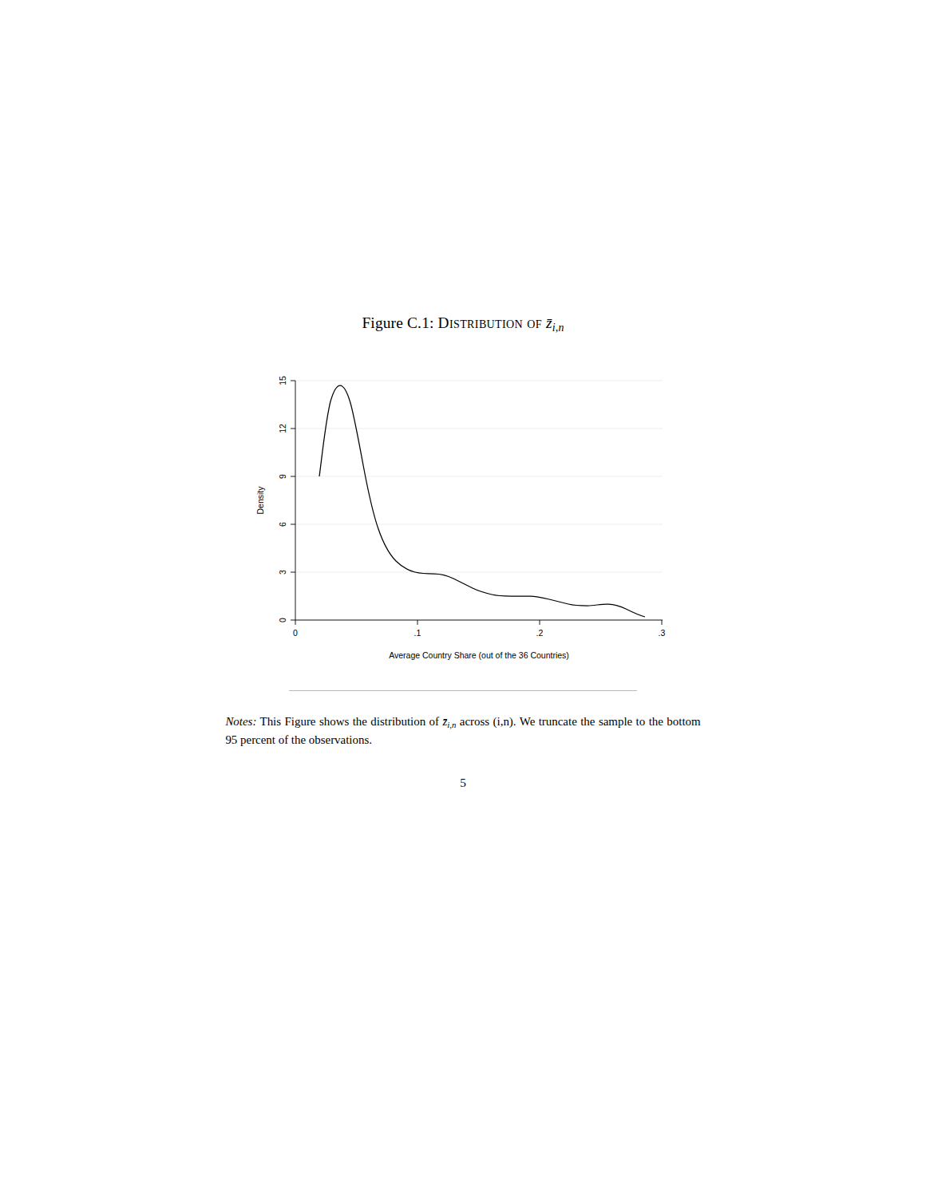Figure C.1: Distribution of z̄i,n
0 3 6 9 12 15 Density 0 .1 .2 .3 Average Country Share (out of the 36 Countries)
Notes: This Figure shows the distribution of z̄i,n across (i,n). We truncate the sample to the bottom 95 percent of the observations.
5